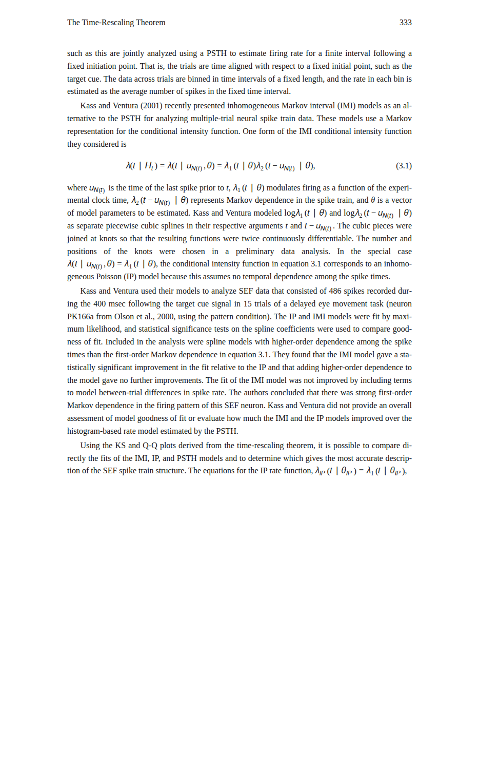The Time-Rescaling Theorem 333
such as this are jointly analyzed using a PSTH to estimate firing rate for a finite interval following a fixed initiation point. That is, the trials are time aligned with respect to a fixed initial point, such as the target cue. The data across trials are binned in time intervals of a fixed length, and the rate in each bin is estimated as the average number of spikes in the fixed time interval.
Kass and Ventura (2001) recently presented inhomogeneous Markov interval (IMI) models as an alternative to the PSTH for analyzing multiple-trial neural spike train data. These models use a Markov representation for the conditional intensity function. One form of the IMI conditional intensity function they considered is
λ(t∣Ht) = λ(t∣uN(t),θ) = λ1(t∣θ) λ2(t−uN(t)∣θ) , (3.1)
where uN(t) is the time of the last spike prior to t, λ1(t∣θ) modulates firing as a function of the experimental clock time, λ2(t−uN(t)∣θ) represents Markov dependence in the spike train, and θ is a vector of model parameters to be estimated. Kass and Ventura modeled logλ1(t∣θ) and logλ2(t−uN(t)∣θ) as separate piecewise cubic splines in their respective arguments t and t−uN(t). The cubic pieces were joined at knots so that the resulting functions were twice continuously differentiable. The number and positions of the knots were chosen in a preliminary data analysis. In the special case λ(t∣uN(t),θ)=λ1(t∣θ), the conditional intensity function in equation 3.1 corresponds to an inhomogeneous Poisson (IP) model because this assumes no temporal dependence among the spike times.
Kass and Ventura used their models to analyze SEF data that consisted of 486 spikes recorded during the 400 msec following the target cue signal in 15 trials of a delayed eye movement task (neuron PK166a from Olson et al., 2000, using the pattern condition). The IP and IMI models were fit by maximum likelihood, and statistical significance tests on the spline coefficients were used to compare goodness of fit. Included in the analysis were spline models with higher-order dependence among the spike times than the first-order Markov dependence in equation 3.1. They found that the IMI model gave a statistically significant improvement in the fit relative to the IP and that adding higher-order dependence to the model gave no further improvements. The fit of the IMI model was not improved by including terms to model between-trial differences in spike rate. The authors concluded that there was strong first-order Markov dependence in the firing pattern of this SEF neuron. Kass and Ventura did not provide an overall assessment of model goodness of fit or evaluate how much the IMI and the IP models improved over the histogram-based rate model estimated by the PSTH.
Using the KS and Q-Q plots derived from the time-rescaling theorem, it is possible to compare directly the fits of the IMI, IP, and PSTH models and to determine which gives the most accurate description of the SEF spike train structure. The equations for the IP rate function, λIP(t∣θIP)=λ1(t∣θIP),